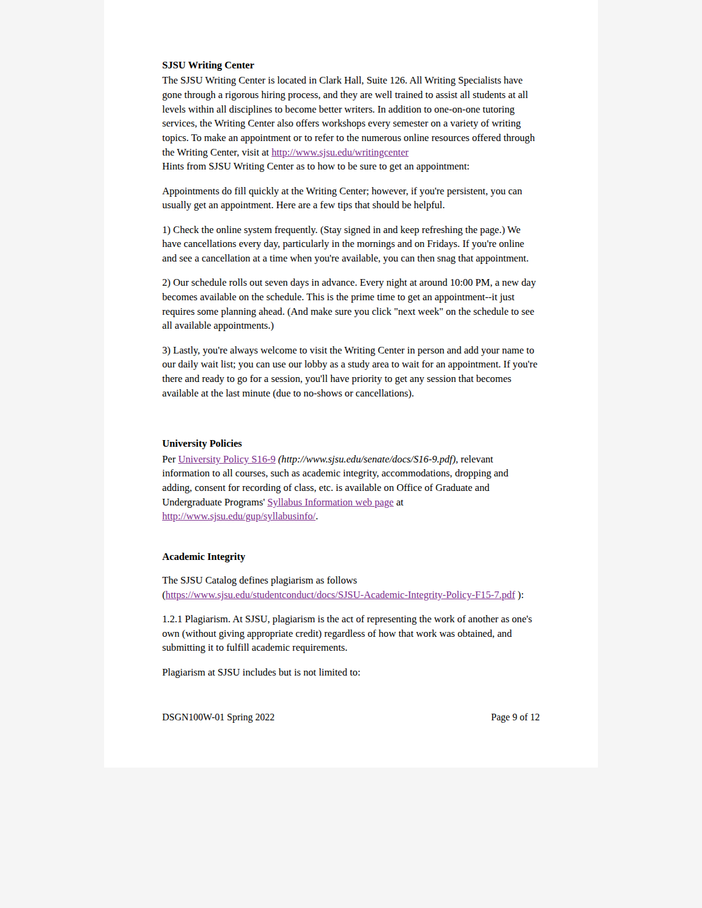SJSU Writing Center
The SJSU Writing Center is located in Clark Hall, Suite 126. All Writing Specialists have gone through a rigorous hiring process, and they are well trained to assist all students at all levels within all disciplines to become better writers. In addition to one-on-one tutoring services, the Writing Center also offers workshops every semester on a variety of writing topics. To make an appointment or to refer to the numerous online resources offered through the Writing Center, visit at http://www.sjsu.edu/writingcenter
Hints from SJSU Writing Center as to how to be sure to get an appointment:
Appointments do fill quickly at the Writing Center; however, if you're persistent, you can usually get an appointment. Here are a few tips that should be helpful.
1) Check the online system frequently. (Stay signed in and keep refreshing the page.) We have cancellations every day, particularly in the mornings and on Fridays. If you're online and see a cancellation at a time when you're available, you can then snag that appointment.
2) Our schedule rolls out seven days in advance. Every night at around 10:00 PM, a new day becomes available on the schedule. This is the prime time to get an appointment--it just requires some planning ahead. (And make sure you click "next week" on the schedule to see all available appointments.)
3) Lastly, you're always welcome to visit the Writing Center in person and add your name to our daily wait list; you can use our lobby as a study area to wait for an appointment. If you're there and ready to go for a session, you'll have priority to get any session that becomes available at the last minute (due to no-shows or cancellations).
University Policies
Per University Policy S16-9 (http://www.sjsu.edu/senate/docs/S16-9.pdf), relevant information to all courses, such as academic integrity, accommodations, dropping and adding, consent for recording of class, etc. is available on Office of Graduate and Undergraduate Programs' Syllabus Information web page at http://www.sjsu.edu/gup/syllabusinfo/.
Academic Integrity
The SJSU Catalog defines plagiarism as follows
(https://www.sjsu.edu/studentconduct/docs/SJSU-Academic-Integrity-Policy-F15-7.pdf ):
1.2.1 Plagiarism. At SJSU, plagiarism is the act of representing the work of another as one's own (without giving appropriate credit) regardless of how that work was obtained, and submitting it to fulfill academic requirements.
Plagiarism at SJSU includes but is not limited to:
DSGN100W-01 Spring 2022 Page 9 of 12